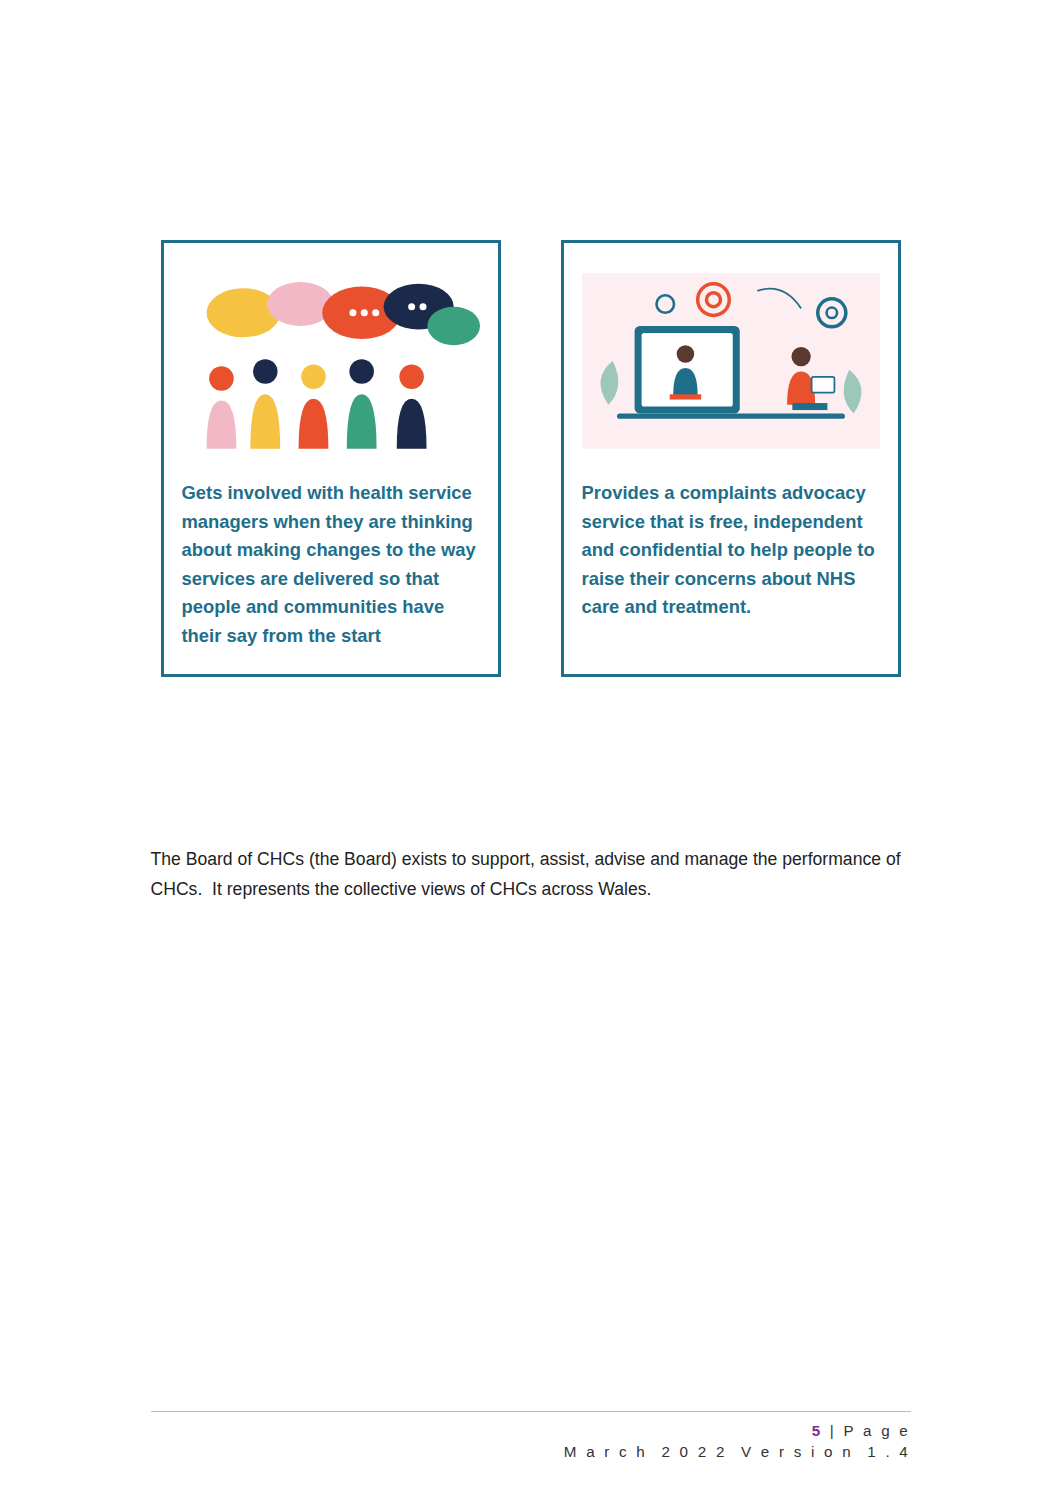Gets involved with health service managers when they are thinking about making changes to the way services are delivered so that people and communities have their say from the start
Provides a complaints advocacy service that is free, independent and confidential to help people to raise their concerns about NHS care and treatment.
The Board of CHCs (the Board) exists to support, assist, advise and manage the performance of CHCs. It represents the collective views of CHCs across Wales.
5 | P a g e M a r c h 2 0 2 2 V e r s i o n 1 . 4